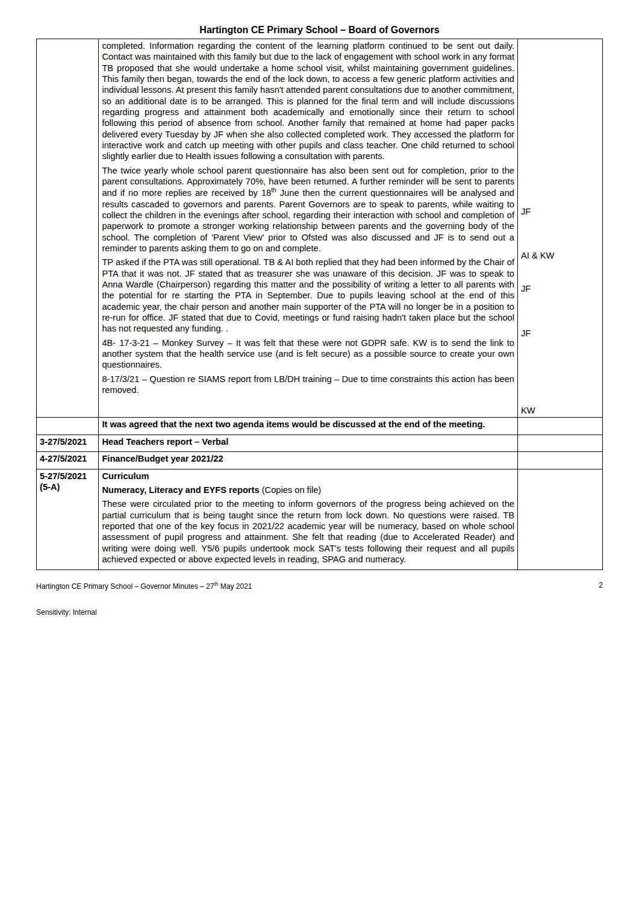Hartington CE Primary School – Board of Governors
| | completed. Information regarding the content of the learning platform continued to be sent out daily. Contact was maintained with this family but due to the lack of engagement with school work in any format TB proposed that she would undertake a home school visit, whilst maintaining government guidelines. This family then began, towards the end of the lock down, to access a few generic platform activities and individual lessons. At present this family hasn't attended parent consultations due to another commitment, so an additional date is to be arranged. This is planned for the final term and will include discussions regarding progress and attainment both academically and emotionally since their return to school following this period of absence from school. Another family that remained at home had paper packs delivered every Tuesday by JF when she also collected completed work. They accessed the platform for interactive work and catch up meeting with other pupils and class teacher. One child returned to school slightly earlier due to Health issues following a consultation with parents. The twice yearly whole school parent questionnaire has also been sent out for completion, prior to the parent consultations. Approximately 70%, have been returned. A further reminder will be sent to parents and if no more replies are received by 18 th June then the current questionnaires will be analysed and results cascaded to governors and parents. Parent Governors are to speak to parents, while waiting to collect the children in the evenings after school, regarding their interaction with school and completion of paperwork to promote a stronger working relationship between parents and the governing body of the school. The completion of 'Parent View' prior to Ofsted was also discussed and JF is to send out a reminder to parents asking them to go on and complete. TP asked if the PTA was still operational. TB & AI both replied that they had been informed by the Chair of PTA that it was not. JF stated that as treasurer she was unaware of this decision. JF was to speak to Anna Wardle (Chairperson) regarding this matter and the possibility of writing a letter to all parents with the potential for re starting the PTA in September. Due to pupils leaving school at the end of this academic year, the chair person and another main supporter of the PTA will no longer be in a position to re-run for office. JF stated that due to Covid, meetings or fund raising hadn't taken place but the school has not requested any funding. . 4B- 17-3-21 – Monkey Survey – It was felt that these were not GDPR safe. KW is to send the link to another system that the health service use (and is felt secure) as a possible source to create your own questionnaires. 8-17/3/21 – Question re SIAMS report from LB/DH training – Due to time constraints this action has been removed. | JF AI & KW JF JF KW |
| | It was agreed that the next two agenda items would be discussed at the end of the meeting. | |
| 3-27/5/2021 | Head Teachers report – Verbal | |
| 4-27/5/2021 | Finance/Budget year 2021/22 | |
| 5-27/5/2021 (5-A) | Curriculum Numeracy, Literacy and EYFS reports (Copies on file) These were circulated prior to the meeting to inform governors of the progress being achieved on the partial curriculum that is being taught since the return from lock down. No questions were raised. TB reported that one of the key focus in 2021/22 academic year will be numeracy, based on whole school assessment of pupil progress and attainment. She felt that reading (due to Accelerated Reader) and writing were doing well. Y5/6 pupils undertook mock SAT's tests following their request and all pupils achieved expected or above expected levels in reading, SPAG and numeracy. | |
Hartington CE Primary School – Governor Minutes – 27th May 2021 2
Sensitivity: Internal